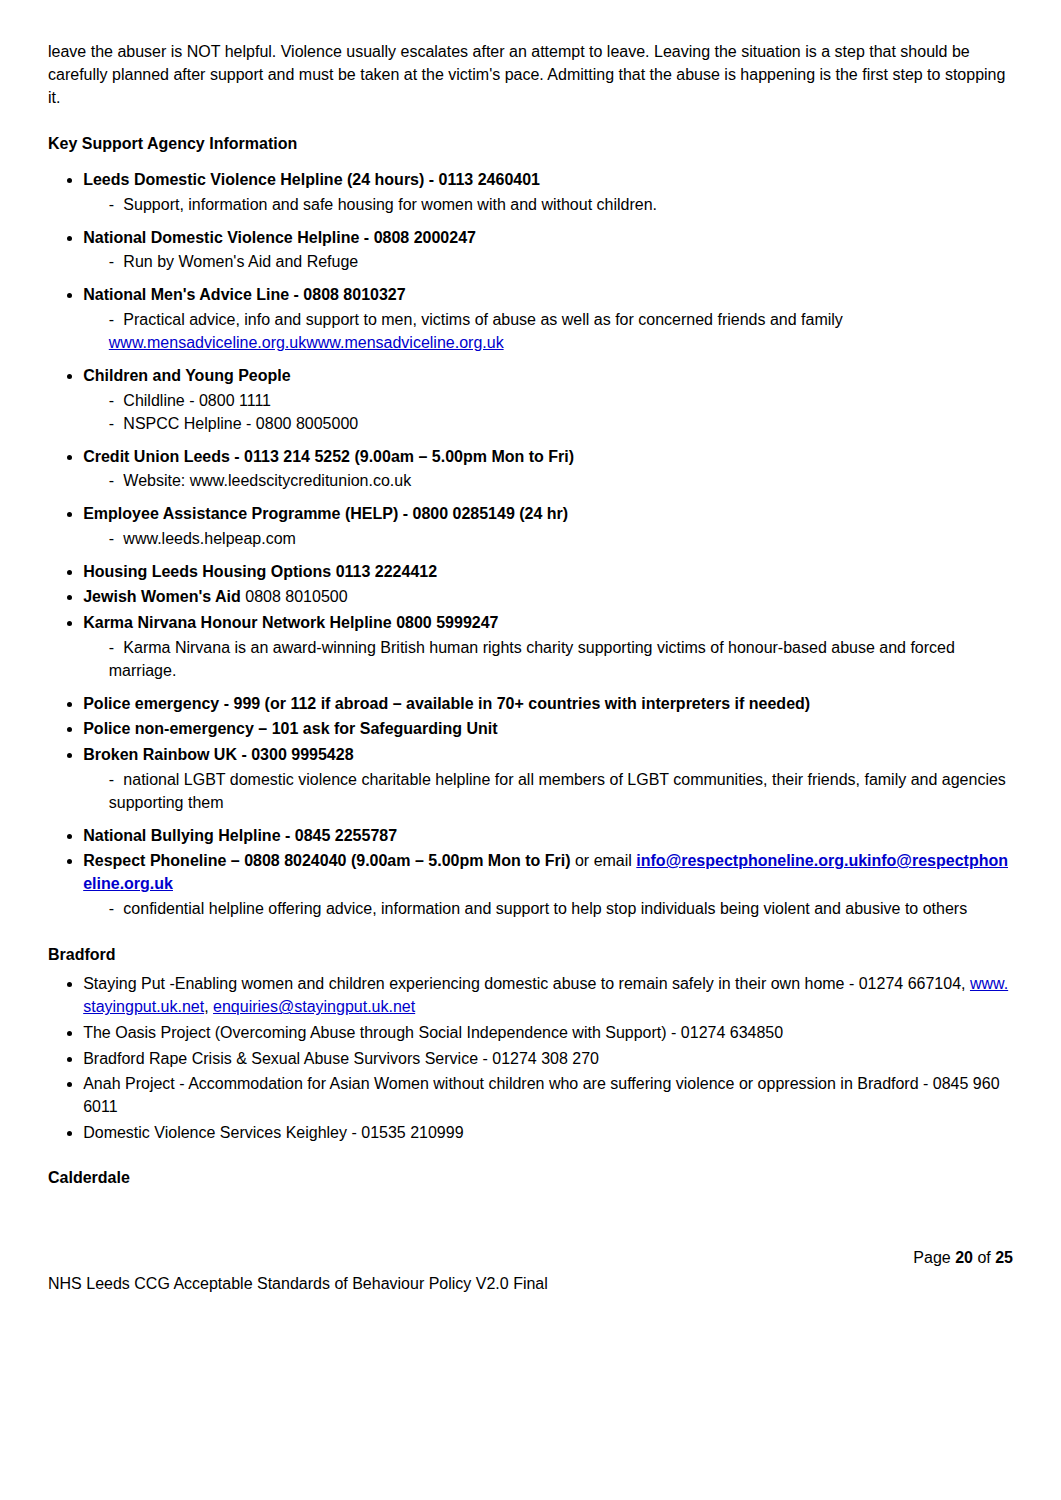leave the abuser is NOT helpful. Violence usually escalates after an attempt to leave. Leaving the situation is a step that should be carefully planned after support and must be taken at the victim's pace. Admitting that the abuse is happening is the first step to stopping it.
Key Support Agency Information
Leeds Domestic Violence Helpline (24 hours) - 0113 2460401
Support, information and safe housing for women with and without children.
National Domestic Violence Helpline - 0808 2000247
Run by Women's Aid and Refuge
National Men's Advice Line - 0808 8010327
Practical advice, info and support to men, victims of abuse as well as for concerned friends and family
www.mensadviceline.org.uk www.mensadviceline.org.uk
Children and Young People
Childline - 0800 1111
NSPCC Helpline - 0800 8005000
Credit Union Leeds - 0113 214 5252 (9.00am – 5.00pm Mon to Fri)
Website: www.leedscitycreditunion.co.uk
Employee Assistance Programme (HELP) - 0800 0285149 (24 hr)
www.leeds.helpeap.com
Housing Leeds Housing Options 0113 2224412
Jewish Women's Aid 0808 8010500
Karma Nirvana Honour Network Helpline 0800 5999247
Karma Nirvana is an award-winning British human rights charity supporting victims of honour-based abuse and forced marriage.
Police emergency - 999 (or 112 if abroad – available in 70+ countries with interpreters if needed)
Police non-emergency – 101 ask for Safeguarding Unit
Broken Rainbow UK - 0300 9995428
national LGBT domestic violence charitable helpline for all members of LGBT communities, their friends, family and agencies supporting them
National Bullying Helpline - 0845 2255787
Respect Phoneline – 0808 8024040 (9.00am – 5.00pm Mon to Fri) or email info@respectphoneline.org.uk info@respectphoneline.org.uk
confidential helpline offering advice, information and support to help stop individuals being violent and abusive to others
Bradford
Staying Put -Enabling women and children experiencing domestic abuse to remain safely in their own home - 01274 667104, www.stayingput.uk.net, enquiries@stayingput.uk.net
The Oasis Project (Overcoming Abuse through Social Independence with Support) - 01274 634850
Bradford Rape Crisis & Sexual Abuse Survivors Service - 01274 308 270
Anah Project - Accommodation for Asian Women without children who are suffering violence or oppression in Bradford - 0845 960 6011
Domestic Violence Services Keighley - 01535 210999
Calderdale
Page 20 of 25
NHS Leeds CCG Acceptable Standards of Behaviour Policy V2.0 Final